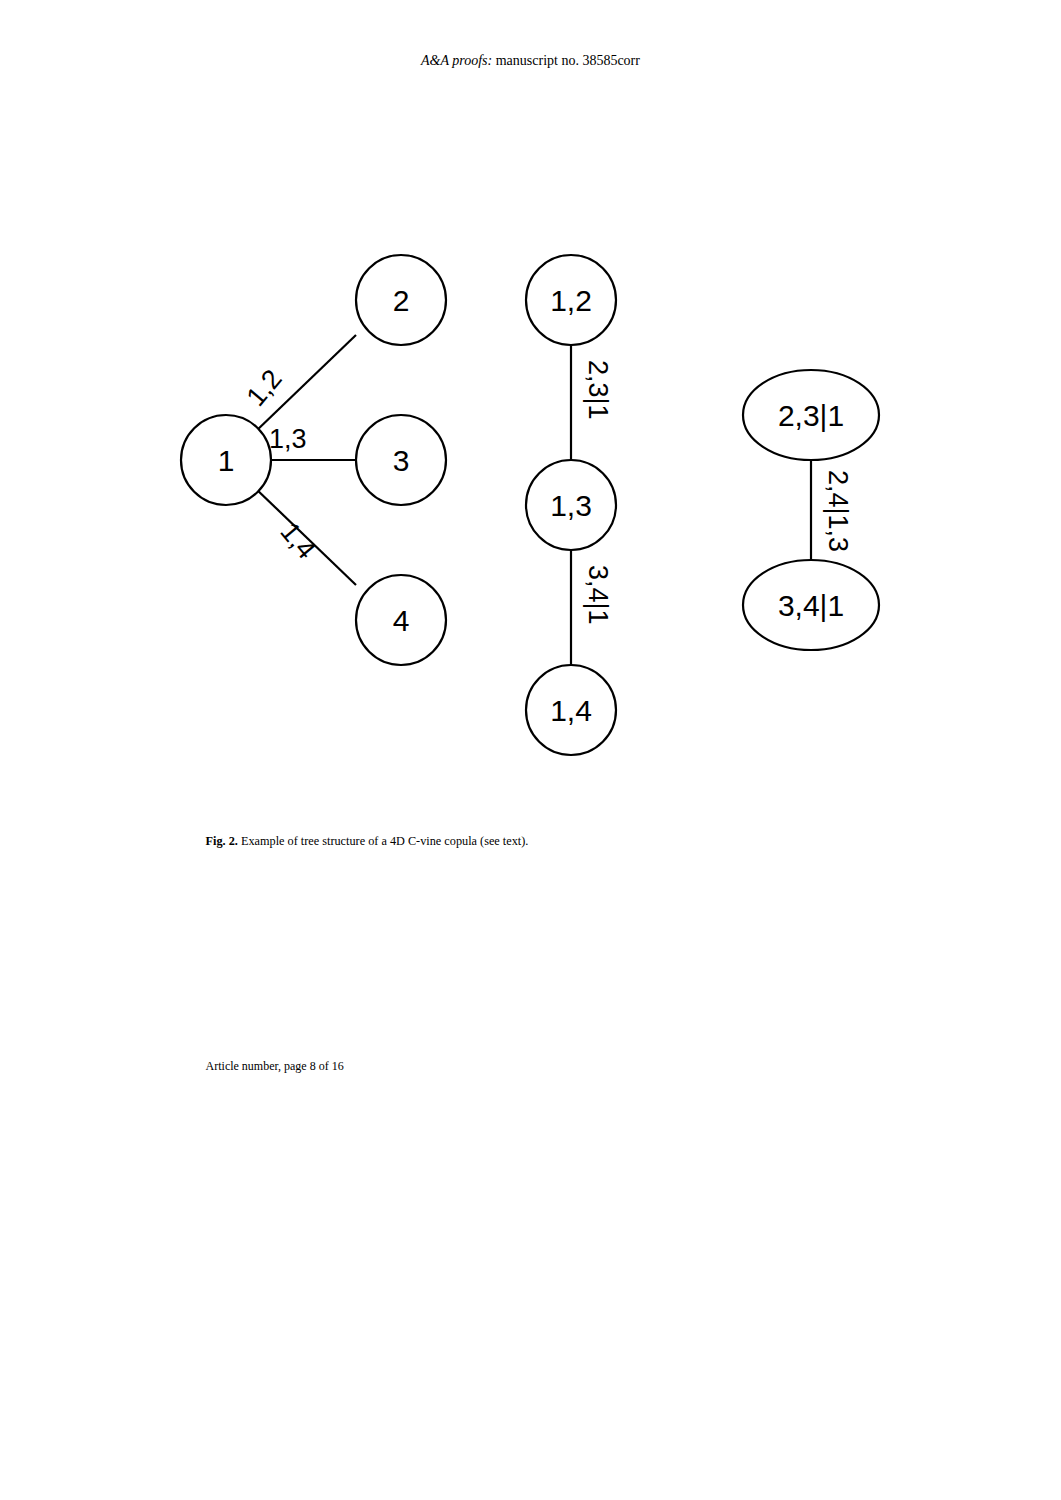A&A proofs: manuscript no. 38585corr
1 2 3 4 1,2 1,3 1,4 1,2 1,3 1,4 2,3|1 3,4|1 2,3|1 3,4|1 2,4|1,3
Fig. 2. Example of tree structure of a 4D C-vine copula (see text).
Article number, page 8 of 16